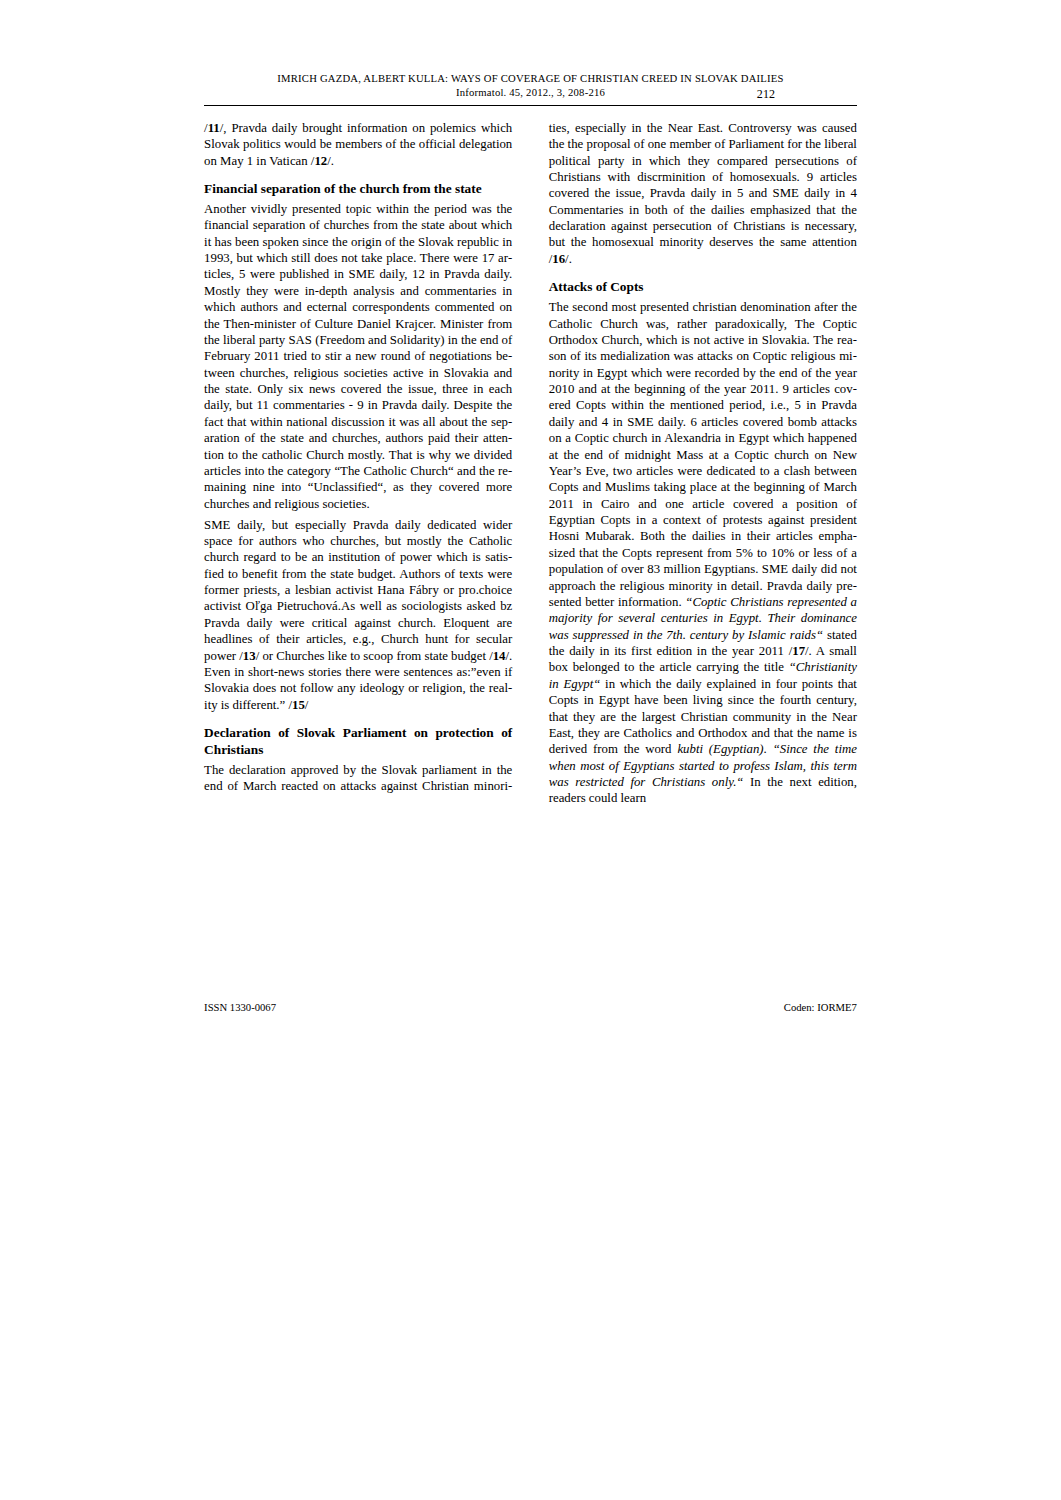Imrich Gazda, Albert Kulla: WAYS OF COVERAGE OF CHRISTIAN CREED IN SLOVAK DAILIES
Informatol. 45, 2012., 3, 208-216212
/11/, Pravda daily brought information on polemics which Slovak politics would be members of the official delegation on May 1 in Vatican /12/.
Financial separation of the church from the state
Another vividly presented topic within the period was the financial separation of churches from the state about which it has been spoken since the origin of the Slovak republic in 1993, but which still does not take place. There were 17 articles, 5 were published in SME daily, 12 in Pravda daily. Mostly they were in-depth analysis and commentaries in which authors and ecternal correspondents commented on the Then-minister of Culture Daniel Krajcer. Minister from the liberal party SAS (Freedom and Solidarity) in the end of February 2011 tried to stir a new round of negotiations between churches, religious societies active in Slovakia and the state. Only six news covered the issue, three in each daily, but 11 commentaries - 9 in Pravda daily. Despite the fact that within national discussion it was all about the separation of the state and churches, authors paid their attention to the catholic Church mostly. That is why we divided articles into the category “The Catholic Church“ and the remaining nine into “Unclassified“, as they covered more churches and religious societies.
SME daily, but especially Pravda daily dedicated wider space for authors who churches, but mostly the Catholic church regard to be an institution of power which is satisfied to benefit from the state budget. Authors of texts were former priests, a lesbian activist Hana Fábry or pro.choice activist Oľga Pietruchová.As well as sociologists asked bz Pravda daily were critical against church. Eloquent are headlines of their articles, e.g., Church hunt for secular power /13/ or Churches like to scoop from state budget /14/. Even in short-news stories there were sentences as:”even if Slovakia does not follow any ideology or religion, the reality is different.” /15/
Declaration of Slovak Parliament on protection of Christians
The declaration approved by the Slovak parliament in the end of March reacted on attacks against Christian minorities, especially in the Near East. Controversy was caused the the proposal of one member of Parliament for the liberal political party in which they compared persecutions of Christians with discrminition of homosexuals. 9 articles covered the issue, Pravda daily in 5 and SME daily in 4 Commentaries in both of the dailies emphasized that the declaration against persecution of Christians is necessary, but the homosexual minority deserves the same attention /16/.
Attacks of Copts
The second most presented christian denomination after the Catholic Church was, rather paradoxically, The Coptic Orthodox Church, which is not active in Slovakia. The reason of its medialization was attacks on Coptic religious minority in Egypt which were recorded by the end of the year 2010 and at the beginning of the year 2011. 9 articles covered Copts within the mentioned period, i.e., 5 in Pravda daily and 4 in SME daily. 6 articles covered bomb attacks on a Coptic church in Alexandria in Egypt which happened at the end of midnight Mass at a Coptic church on New Year’s Eve, two articles were dedicated to a clash between Copts and Muslims taking place at the beginning of March 2011 in Cairo and one article covered a position of Egyptian Copts in a context of protests against president Hosni Mubarak. Both the dailies in their articles emphasized that the Copts represent from 5% to 10% or less of a population of over 83 million Egyptians. SME daily did not approach the religious minority in detail. Pravda daily presented better information. “Coptic Christians represented a majority for several centuries in Egypt. Their dominance was suppressed in the 7th. century by Islamic raids“ stated the daily in its first edition in the year 2011 /17/. A small box belonged to the article carrying the title “Christianity in Egypt“ in which the daily explained in four points that Copts in Egypt have been living since the fourth century, that they are the largest Christian community in the Near East, they are Catholics and Orthodox and that the name is derived from the word kubti (Egyptian). “Since the time when most of Egyptians started to profess Islam, this term was restricted for Christians only.“ In the next edition, readers could learn
ISSN 1330-0067 Coden: IORME7